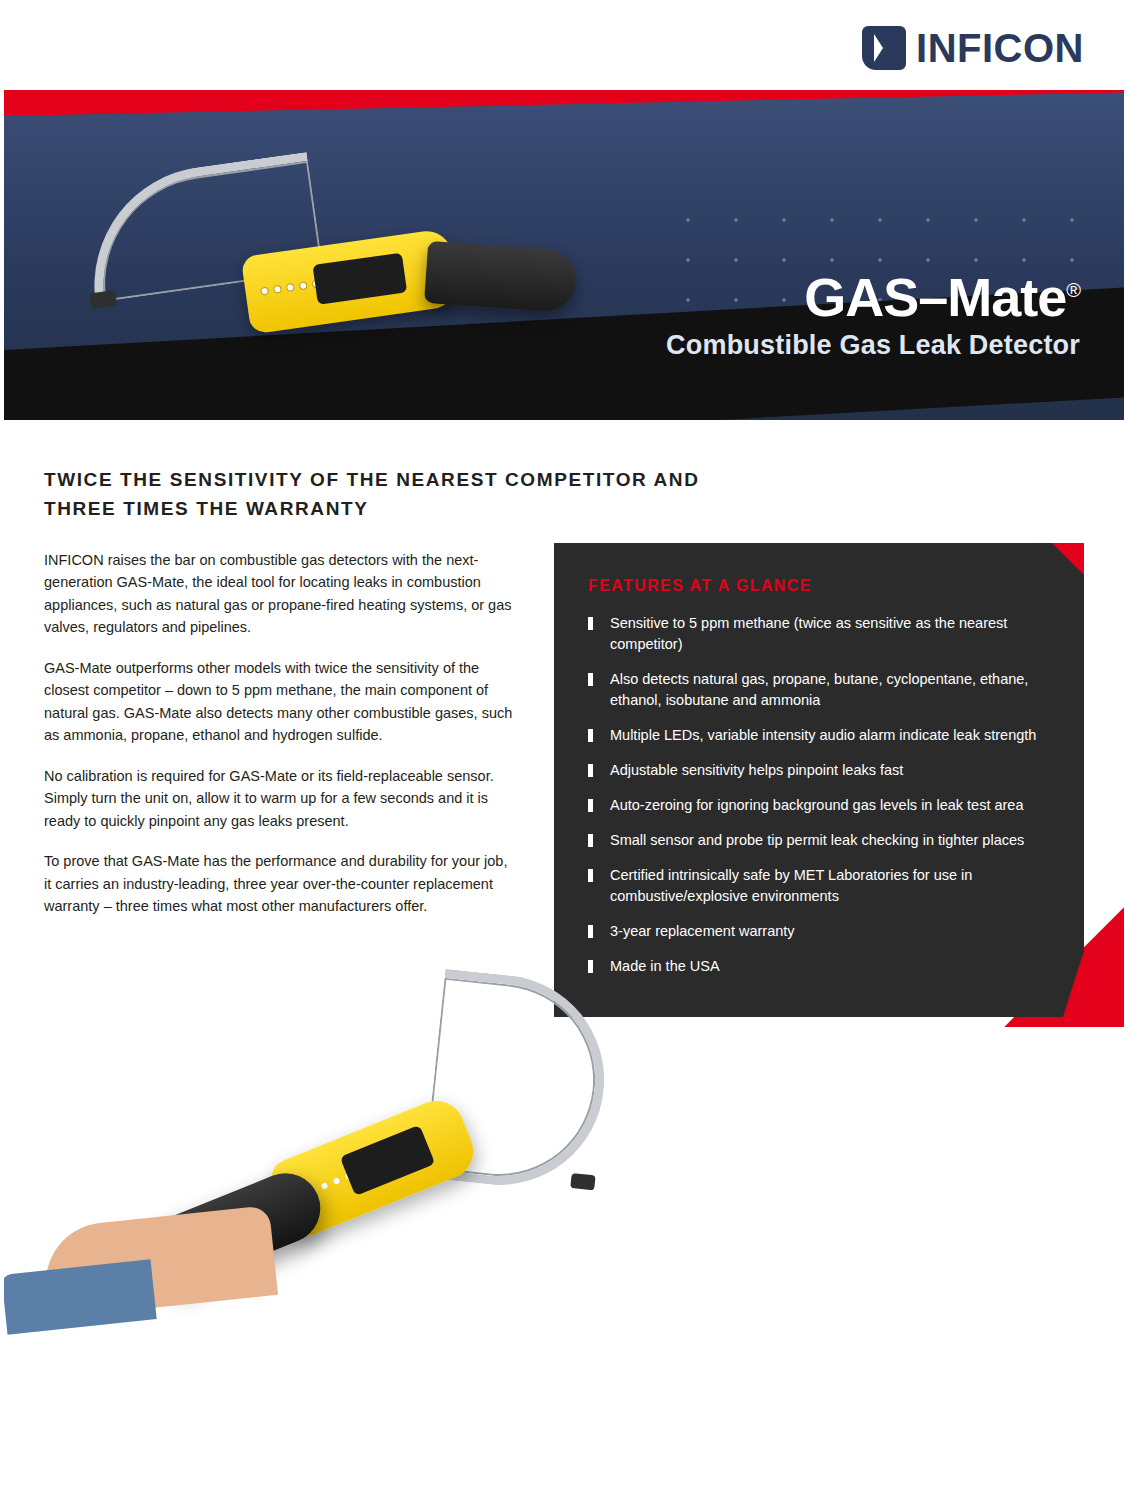INFICON
GAS–Mate®
Combustible Gas Leak Detector
Twice the sensitivity of the nearest competitor and
three times the warranty
INFICON raises the bar on combustible gas detectors with the next-generation GAS-Mate, the ideal tool for locating leaks in combustion appliances, such as natural gas or propane-fired heating systems, or gas valves, regulators and pipelines.
GAS-Mate outperforms other models with twice the sensitivity of the closest competitor – down to 5 ppm methane, the main component of natural gas. GAS-Mate also detects many other combustible gases, such as ammonia, propane, ethanol and hydrogen sulfide.
No calibration is required for GAS-Mate or its field-replaceable sensor. Simply turn the unit on, allow it to warm up for a few seconds and it is ready to quickly pinpoint any gas leaks present.
To prove that GAS-Mate has the performance and durability for your job, it carries an industry-leading, three year over-the-counter replacement warranty – three times what most other manufacturers offer.
Features at a glance
Sensitive to 5 ppm methane (twice as sensitive as the nearest competitor)
Also detects natural gas, propane, butane, cyclopentane, ethane, ethanol, isobutane and ammonia
Multiple LEDs, variable intensity audio alarm indicate leak strength
Adjustable sensitivity helps pinpoint leaks fast
Auto-zeroing for ignoring background gas levels in leak test area
Small sensor and probe tip permit leak checking in tighter places
Certified intrinsically safe by MET Laboratories for use in combustive/explosive environments
3-year replacement warranty
Made in the USA